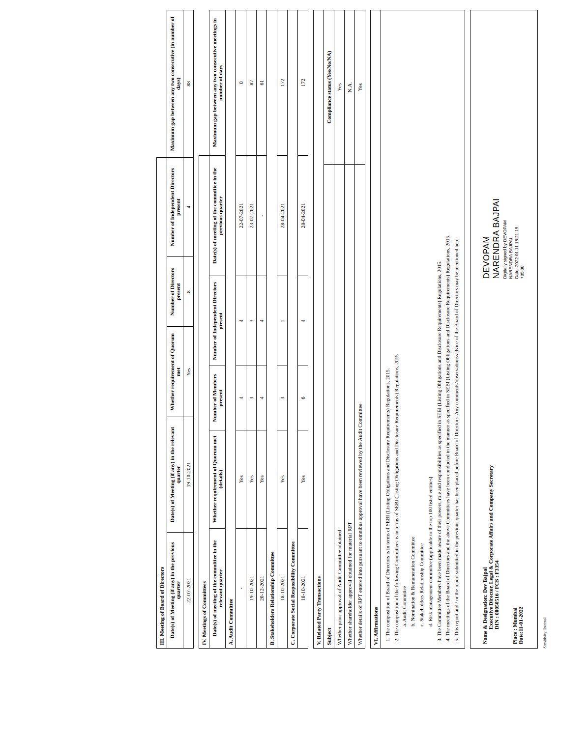| III. Meeting of Board of Directors |
| Date(s) of Meeting (if any) in the previous quarter | Date(s) of Meeting (if any) in the relevant quarter | Whether requirement of Quorum met | Number of Directors present | Number of Independent Directors present | Maximum gap between any two consecutive (in number of days) |
| 22-07-2021 | 19-10-2021 | Yes | 8 | 4 | 88 |
| IV. Meetings of Committees |
| Date(s) of meeting of the committee in the relevant quarter | Whether requirement of Quorum met (details) | Number of Members present | Number of Independent Directors present | Date(s) of meeting of the committee in the previous quarter | Maximum gap between any two consecutive meetings in number of days |
| A. Audit Committee |
| - | Yes | 4 | 4 | 22-07-2021 | 0 |
| 19-10-2021 | Yes | 3 | 3 | 23-07-2021 | 87 |
| 20-12-2021 | Yes | 4 | 4 | - | 61 |
| B. Stakeholders Relationship Committee |
| 18-10-2021 | Yes | 3 | 1 | 28-04-2021 | 172 |
| C. Corporate Social Resposibility Committee |
| 18-10-2021 | Yes | 6 | 4 | 28-04-2021 | 172 |
| V. Related Party Transactions |
| Subject | Compliance status (Yes/No/NA) |
| Whether prior approval of Audit Committee obtained | Yes |
| Whether shareholder approval obtained for material RPT | N.A. |
| Whether details of RPT entered into pursuant to omnibus approval have been reviewed by the Audit Committee | Yes |
| VI. Affirmations |
| The composition of Board of Directors is in terms of SEBI (Listing Obligations and Disclosure Requirements) Regulations, 2015. The composition of the following Committees is in terms of SEBI (Listing Obligations and Disclosure Requirements) Regulations, 2015 a. Audit Committee b. Nomination & Remuneration Committee c. Stakeholders Relationship Committee d. Risk management committee (applicable to the top 100 listed entities) The Committee Members have been made aware of their powers, role and responsibilities as specified in SEBI (Listing Obligations and Disclosure Requirements) Regulations, 2015. The meetings of the Board of Directors and the above Committees have been conducted in the manner as specified in SEBI (Listing Obligations and Disclosure Requirements) Regulations, 2015. This report and / or the report submitted in the previous quarter has been placed before Board of Directors. Any comments/observations/advice of the Board of Directors may be mentioned here. |
| Name & Designation: Dev Bajpai Executive Director, Legal & Corporate Affairs and Company Secretary DIN : 00050516 / FCS : F3354 Place : Mumbai Date:11-01-2022 DEVOPAM NARENDRA BAJPAI Digitally signed by DEVOPAM NARENDRA BAJPAI Date: 2022.01.11 18:21:19 +05'30' |
Sensitivity: Internal